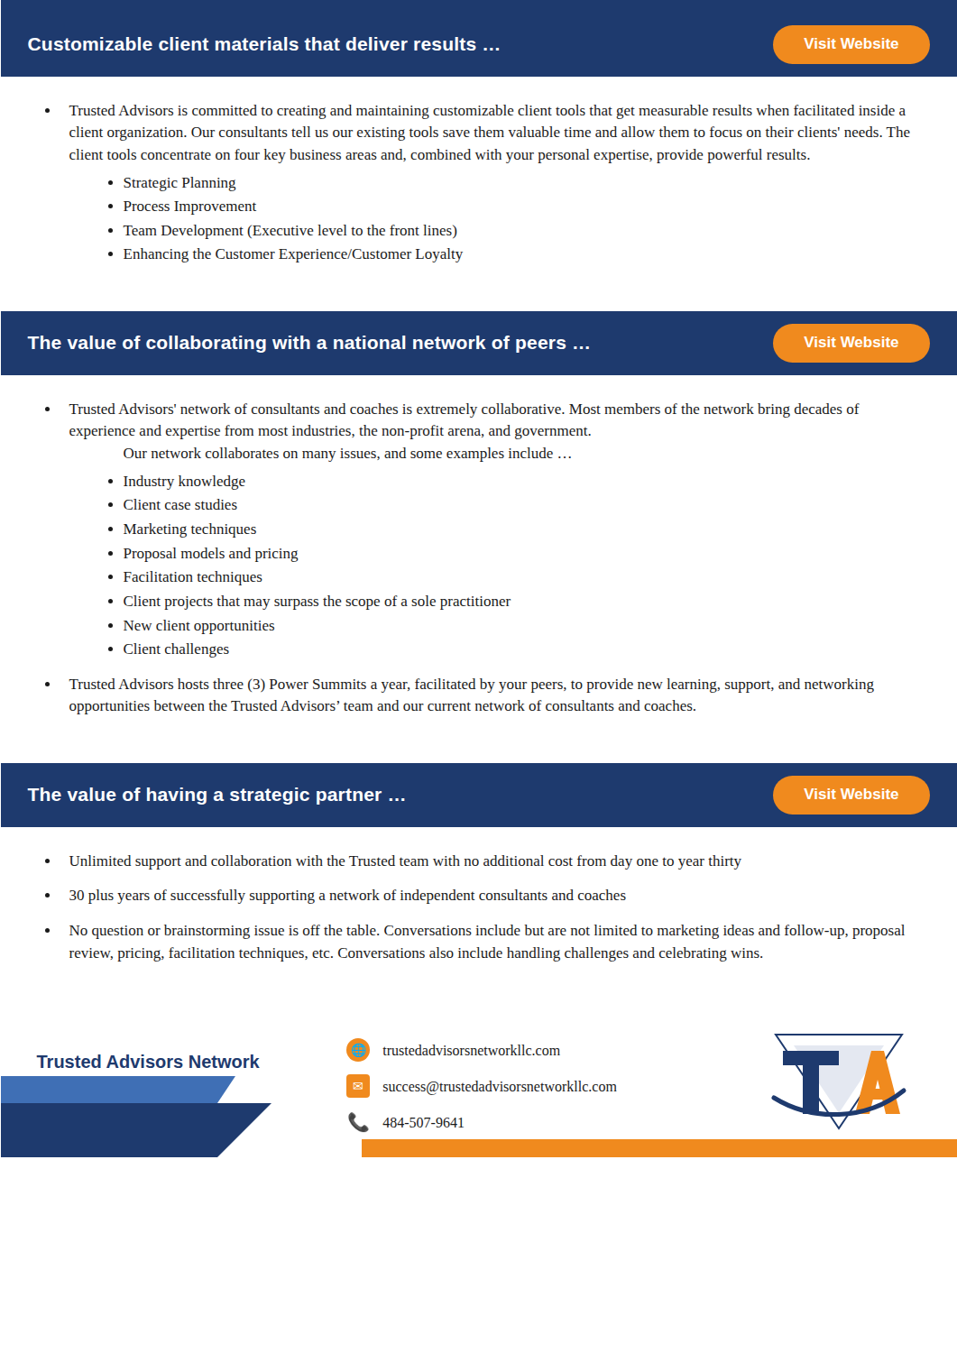Customizable client materials that deliver results …
Visit Website
Trusted Advisors is committed to creating and maintaining customizable client tools that get measurable results when facilitated inside a client organization. Our consultants tell us our existing tools save them valuable time and allow them to focus on their clients' needs. The client tools concentrate on four key business areas and, combined with your personal expertise, provide powerful results.
Strategic Planning
Process Improvement
Team Development (Executive level to the front lines)
Enhancing the Customer Experience/Customer Loyalty
The value of collaborating with a national network of peers …
Visit Website
Trusted Advisors' network of consultants and coaches is extremely collaborative. Most members of the network bring decades of experience and expertise from most industries, the non-profit arena, and government.
Our network collaborates on many issues, and some examples include …
Industry knowledge
Client case studies
Marketing techniques
Proposal models and pricing
Facilitation techniques
Client projects that may surpass the scope of a sole practitioner
New client opportunities
Client challenges
Trusted Advisors hosts three (3) Power Summits a year, facilitated by your peers, to provide new learning, support, and networking opportunities between the Trusted Advisors’ team and our current network of consultants and coaches.
The value of having a strategic partner …
Visit Website
Unlimited support and collaboration with the Trusted team with no additional cost from day one to year thirty
30 plus years of successfully supporting a network of independent consultants and coaches
No question or brainstorming issue is off the table. Conversations include but are not limited to marketing ideas and follow-up, proposal review, pricing, facilitation techniques, etc. Conversations also include handling challenges and celebrating wins.
Trusted Advisors Network
🌐 trustedadvisorsnetworkllc.com
✉ success@trustedadvisorsnetworkllc.com
📞 484-507-9641